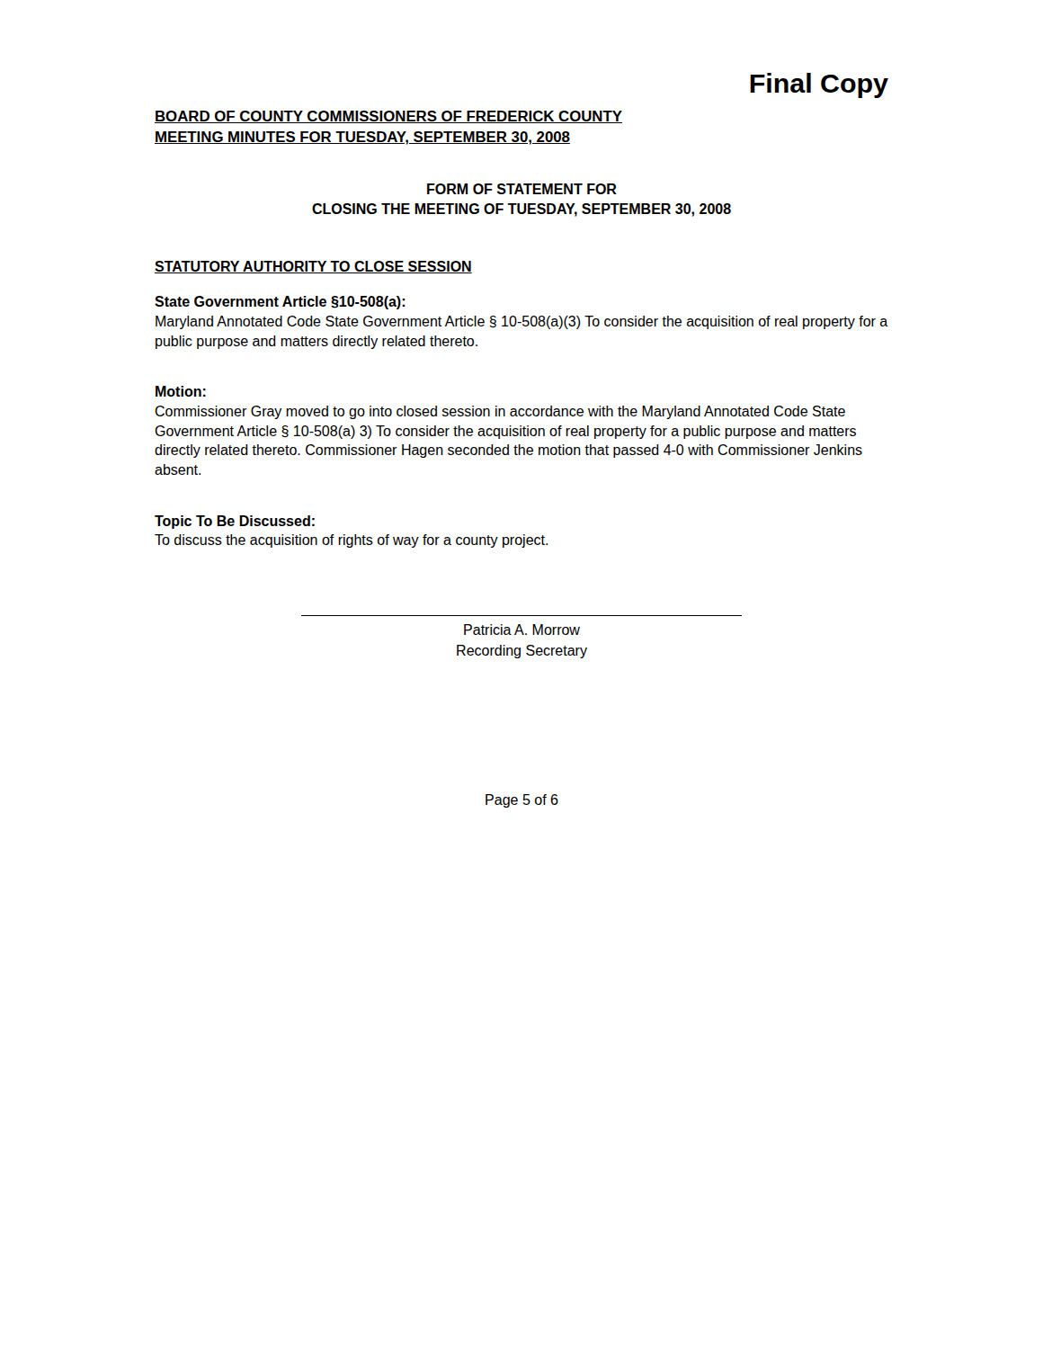Final Copy
BOARD OF COUNTY COMMISSIONERS OF FREDERICK COUNTY
MEETING MINUTES FOR TUESDAY, SEPTEMBER 30, 2008
FORM OF STATEMENT FOR
CLOSING THE MEETING OF TUESDAY, SEPTEMBER 30, 2008
STATUTORY AUTHORITY TO CLOSE SESSION
State Government Article §10-508(a):
Maryland Annotated Code State Government Article § 10-508(a)(3) To consider the acquisition of real property for a public purpose and matters directly related thereto.
Motion:
Commissioner Gray moved to go into closed session in accordance with the Maryland Annotated Code State Government Article § 10-508(a) 3) To consider the acquisition of real property for a public purpose and matters directly related thereto. Commissioner Hagen seconded the motion that passed 4-0 with Commissioner Jenkins absent.
Topic To Be Discussed:
To discuss the acquisition of rights of way for a county project.
Patricia A. Morrow
Recording Secretary
Page 5 of 6